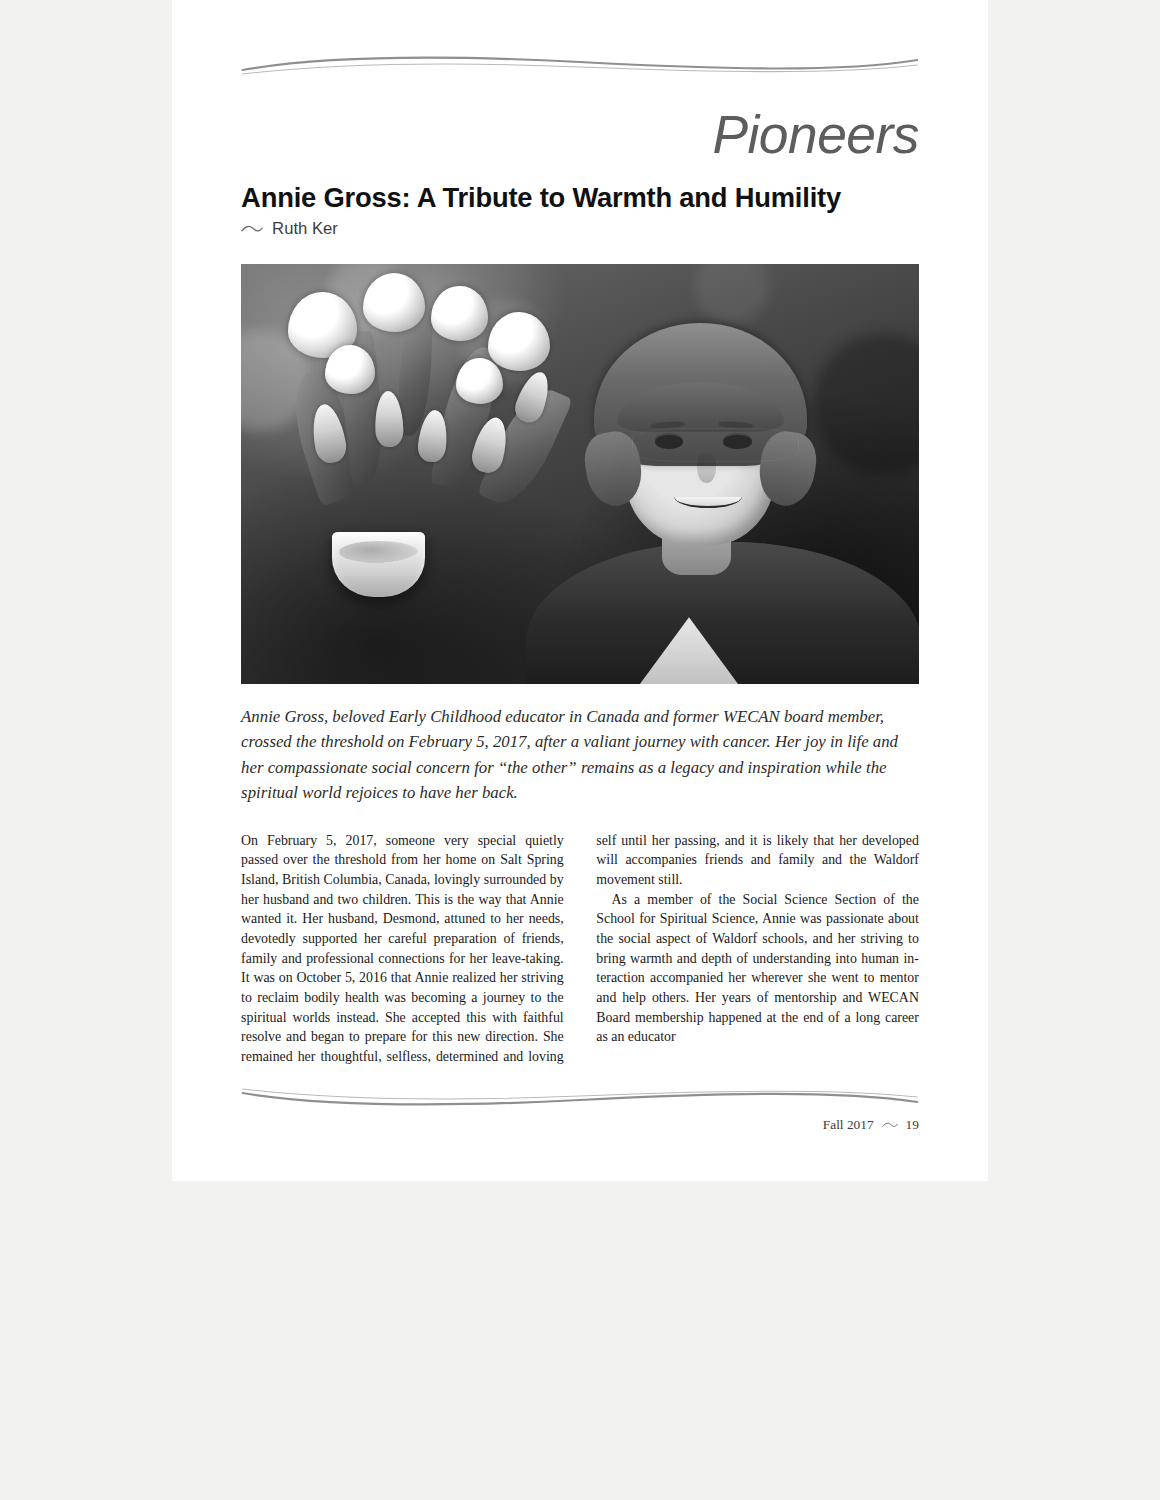Pioneers
Annie Gross: A Tribute to Warmth and Humility
Ruth Ker
Annie Gross, beloved Early Childhood educator in Canada and former WECAN board member, crossed the threshold on February 5, 2017, after a valiant journey with cancer. Her joy in life and her compassionate social concern for “the other” remains as a legacy and inspiration while the spiritual world rejoices to have her back.
On February 5, 2017, someone very special quietly passed over the threshold from her home on Salt Spring Island, British Columbia, Canada, lovingly surrounded by her husband and two children. This is the way that Annie wanted it. Her husband, Desmond, attuned to her needs, devotedly supported her careful preparation of friends, family and professional connections for her leave-taking. It was on October 5, 2016 that Annie realized her striving to reclaim bodily health was becoming a journey to the spiritual worlds instead. She accepted this with faithful resolve and began to prepare for this new direction. She remained her thoughtful, selfless, determined and loving self until her passing, and it is likely that her developed will accompanies friends and family and the Waldorf movement still.
As a member of the Social Science Section of the School for Spiritual Science, Annie was passionate about the social aspect of Waldorf schools, and her striving to bring warmth and depth of understanding into human interaction accompanied her wherever she went to mentor and help others. Her years of mentorship and WECAN Board membership happened at the end of a long career as an educator
Fall 2017 19